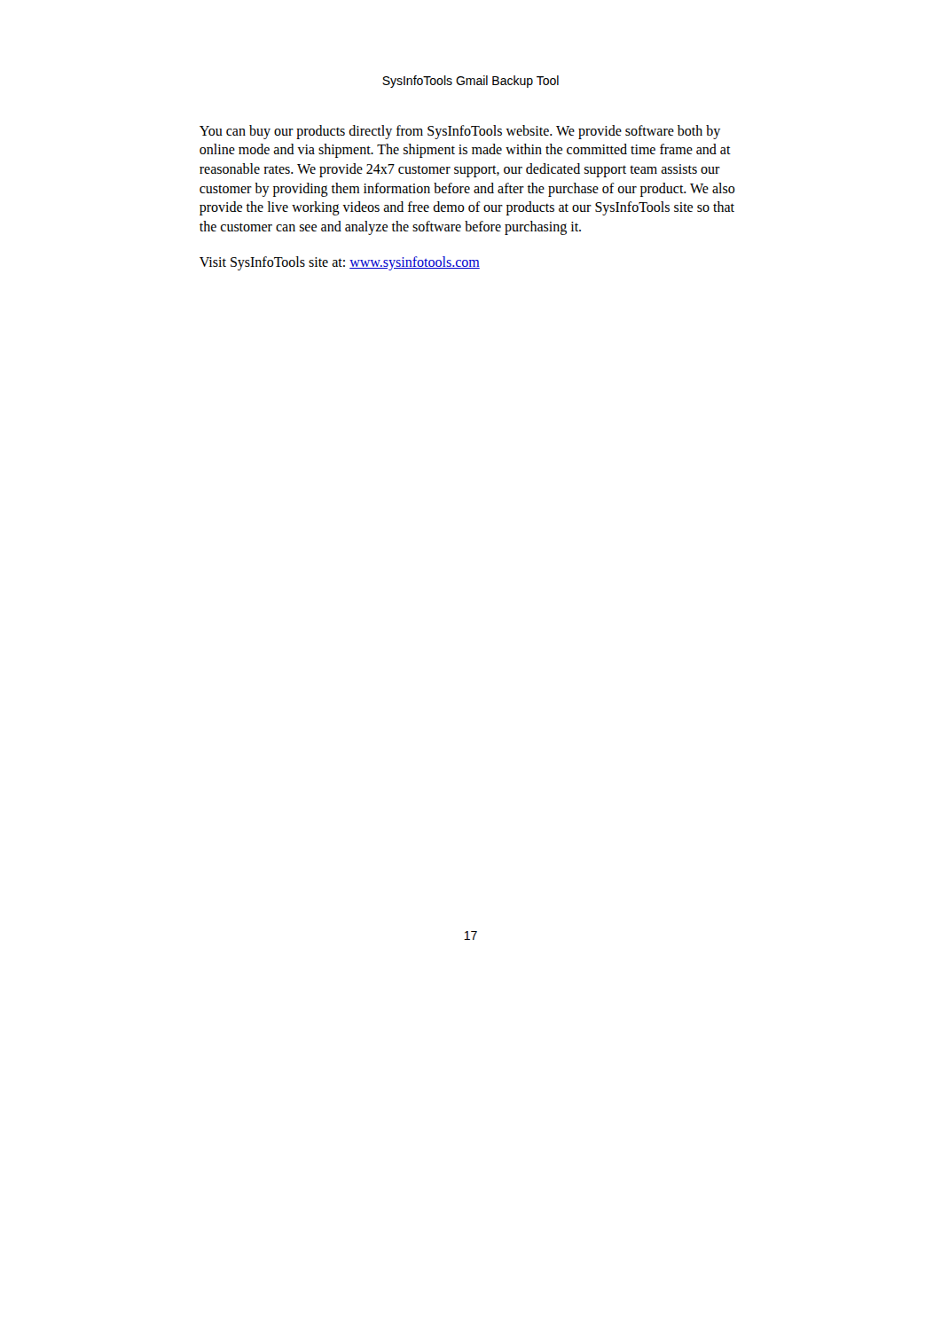SysInfoTools Gmail Backup Tool
You can buy our products directly from SysInfoTools website. We provide software both by online mode and via shipment. The shipment is made within the committed time frame and at reasonable rates. We provide 24x7 customer support, our dedicated support team assists our customer by providing them information before and after the purchase of our product. We also provide the live working videos and free demo of our products at our SysInfoTools site so that the customer can see and analyze the software before purchasing it.
Visit SysInfoTools site at: www.sysinfotools.com
17